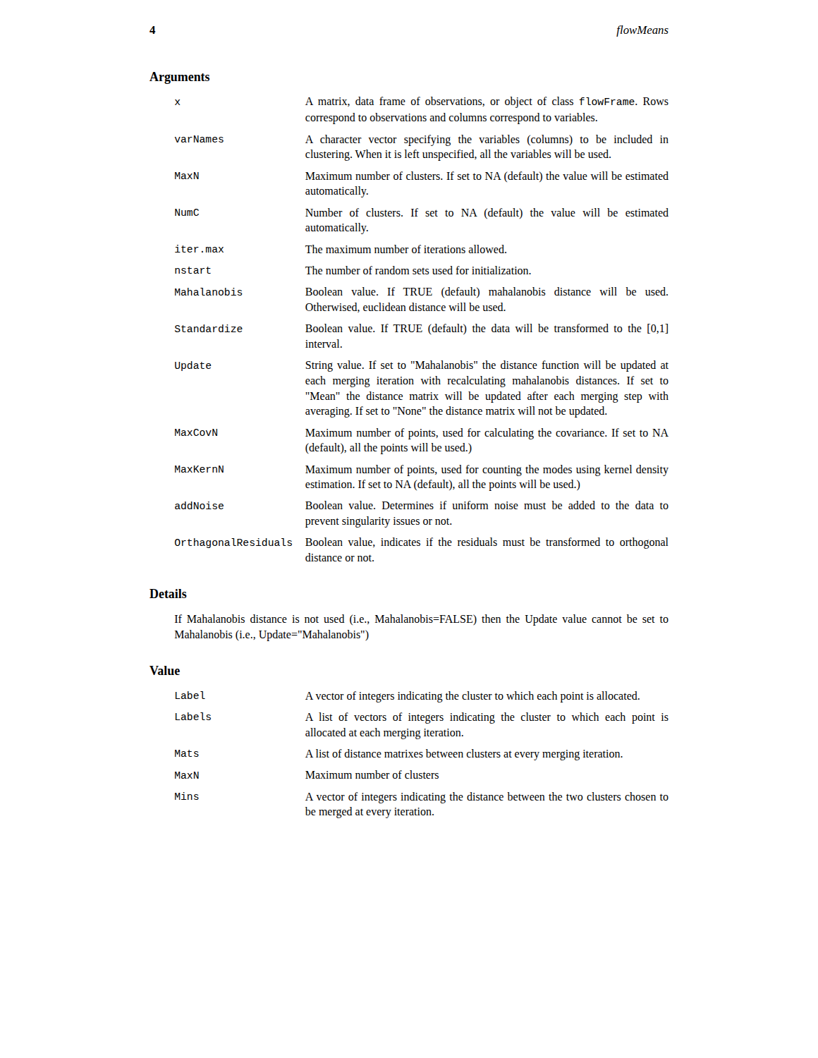4 flowMeans
Arguments
x
A matrix, data frame of observations, or object of class flowFrame. Rows correspond to observations and columns correspond to variables.
varNames
A character vector specifying the variables (columns) to be included in clustering. When it is left unspecified, all the variables will be used.
MaxN
Maximum number of clusters. If set to NA (default) the value will be estimated automatically.
NumC
Number of clusters. If set to NA (default) the value will be estimated automatically.
iter.max
The maximum number of iterations allowed.
nstart
The number of random sets used for initialization.
Mahalanobis
Boolean value. If TRUE (default) mahalanobis distance will be used. Otherwised, euclidean distance will be used.
Standardize
Boolean value. If TRUE (default) the data will be transformed to the [0,1] interval.
Update
String value. If set to "Mahalanobis" the distance function will be updated at each merging iteration with recalculating mahalanobis distances. If set to "Mean" the distance matrix will be updated after each merging step with averaging. If set to "None" the distance matrix will not be updated.
MaxCovN
Maximum number of points, used for calculating the covariance. If set to NA (default), all the points will be used.)
MaxKernN
Maximum number of points, used for counting the modes using kernel density estimation. If set to NA (default), all the points will be used.)
addNoise
Boolean value. Determines if uniform noise must be added to the data to prevent singularity issues or not.
OrthagonalResiduals
Boolean value, indicates if the residuals must be transformed to orthogonal distance or not.
Details
If Mahalanobis distance is not used (i.e., Mahalanobis=FALSE) then the Update value cannot be set to Mahalanobis (i.e., Update="Mahalanobis")
Value
Label
A vector of integers indicating the cluster to which each point is allocated.
Labels
A list of vectors of integers indicating the cluster to which each point is allocated at each merging iteration.
Mats
A list of distance matrixes between clusters at every merging iteration.
MaxN
Maximum number of clusters
Mins
A vector of integers indicating the distance between the two clusters chosen to be merged at every iteration.